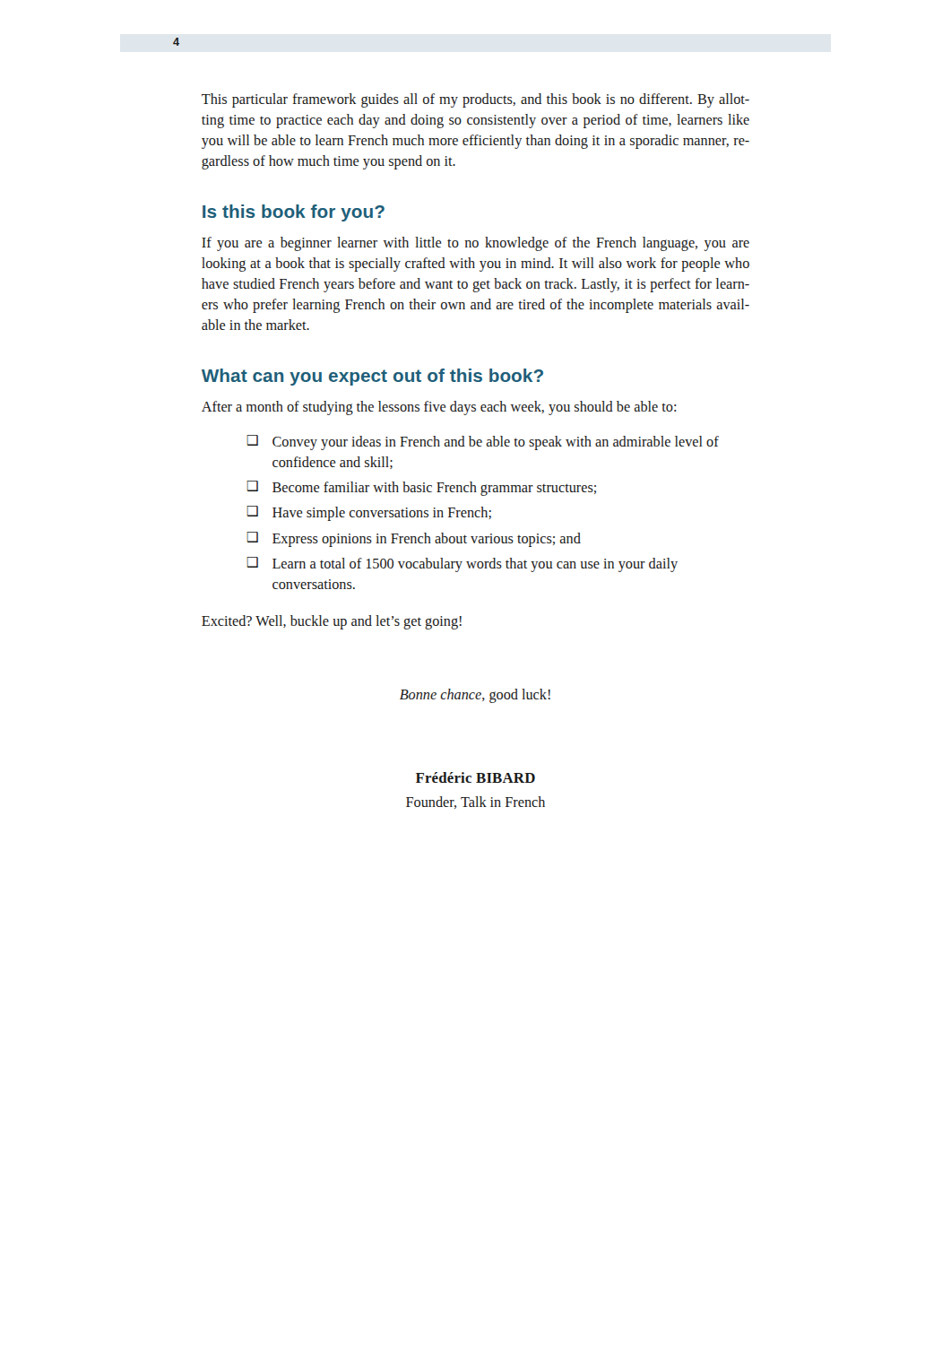4
This particular framework guides all of my products, and this book is no different. By allotting time to practice each day and doing so consistently over a period of time, learners like you will be able to learn French much more efficiently than doing it in a sporadic manner, regardless of how much time you spend on it.
Is this book for you?
If you are a beginner learner with little to no knowledge of the French language, you are looking at a book that is specially crafted with you in mind. It will also work for people who have studied French years before and want to get back on track. Lastly, it is perfect for learners who prefer learning French on their own and are tired of the incomplete materials available in the market.
What can you expect out of this book?
After a month of studying the lessons five days each week, you should be able to:
Convey your ideas in French and be able to speak with an admirable level of confidence and skill;
Become familiar with basic French grammar structures;
Have simple conversations in French;
Express opinions in French about various topics; and
Learn a total of 1500 vocabulary words that you can use in your daily conversations.
Excited? Well, buckle up and let’s get going!
Bonne chance, good luck!
Frédéric BIBARD
Founder, Talk in French